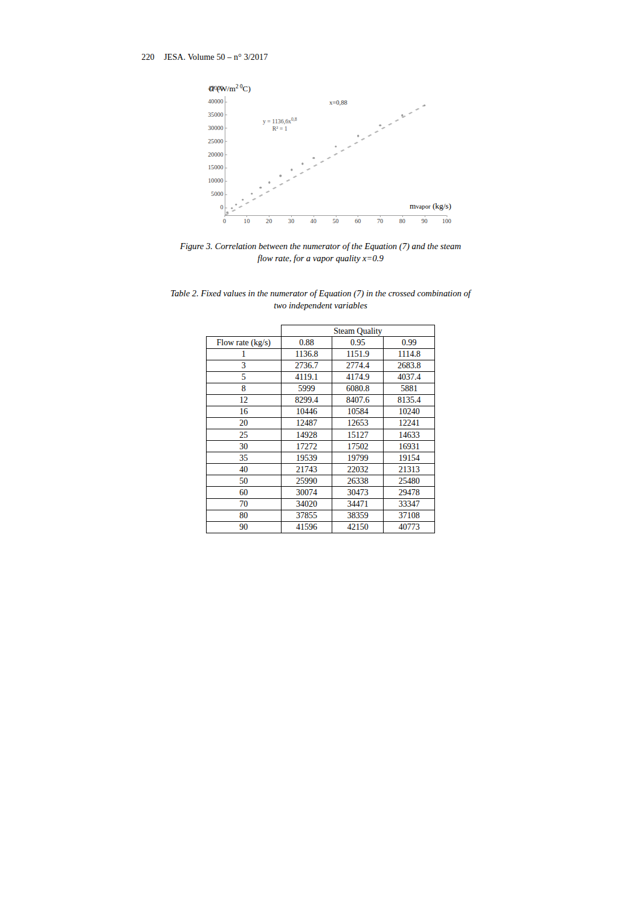220 JESA. Volume 50 – n° 3/2017
α (W/m2 0C)
45000 40000 35000 30000 25000 20000 15000 10000 5000 0
x=0,88
y = 1136,6x0,8
R² = 1
0 10 20 30 40 50 60 70 80 90 100
mvapor (kg/s)
Figure 3. Correlation between the numerator of the Equation (7) and the steam flow rate, for a vapor quality x=0.9
Table 2. Fixed values in the numerator of Equation (7) in the crossed combination of two independent variables
| | Steam Quality |
| --- | --- |
| Flow rate (kg/s) | 0.88 | 0.95 | 0.99 |
| 1 | 1136.8 | 1151.9 | 1114.8 |
| 3 | 2736.7 | 2774.4 | 2683.8 |
| 5 | 4119.1 | 4174.9 | 4037.4 |
| 8 | 5999 | 6080.8 | 5881 |
| 12 | 8299.4 | 8407.6 | 8135.4 |
| 16 | 10446 | 10584 | 10240 |
| 20 | 12487 | 12653 | 12241 |
| 25 | 14928 | 15127 | 14633 |
| 30 | 17272 | 17502 | 16931 |
| 35 | 19539 | 19799 | 19154 |
| 40 | 21743 | 22032 | 21313 |
| 50 | 25990 | 26338 | 25480 |
| 60 | 30074 | 30473 | 29478 |
| 70 | 34020 | 34471 | 33347 |
| 80 | 37855 | 38359 | 37108 |
| 90 | 41596 | 42150 | 40773 |